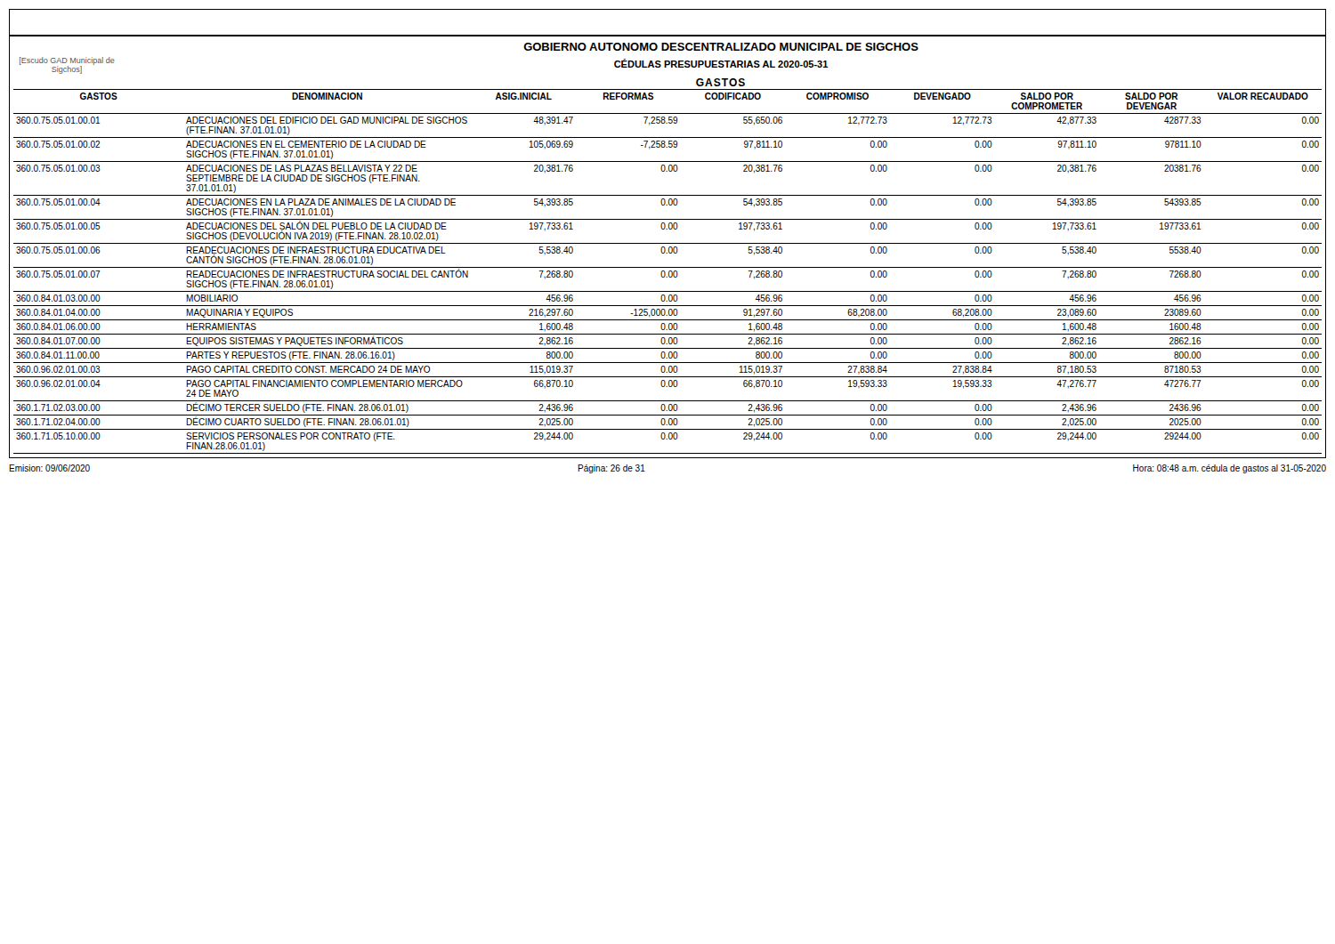[Escudo GAD Municipal de Sigchos]
GOBIERNO AUTONOMO DESCENTRALIZADO MUNICIPAL DE SIGCHOS
CÉDULAS PRESUPUESTARIAS AL 2020-05-31
GASTOS
| GASTOS | DENOMINACION | ASIG.INICIAL | REFORMAS | CODIFICADO | COMPROMISO | DEVENGADO | SALDO POR COMPROMETER | SALDO POR DEVENGAR | VALOR RECAUDADO |
| --- | --- | --- | --- | --- | --- | --- | --- | --- | --- |
| 360.0.75.05.01.00.01 | ADECUACIONES DEL EDIFICIO DEL GAD MUNICIPAL DE SIGCHOS (FTE.FINAN. 37.01.01.01) | 48,391.47 | 7,258.59 | 55,650.06 | 12,772.73 | 12,772.73 | 42,877.33 | 42877.33 | 0.00 |
| 360.0.75.05.01.00.02 | ADECUACIONES EN EL CEMENTERIO DE LA CIUDAD DE SIGCHOS (FTE.FINAN. 37.01.01.01) | 105,069.69 | -7,258.59 | 97,811.10 | 0.00 | 0.00 | 97,811.10 | 97811.10 | 0.00 |
| 360.0.75.05.01.00.03 | ADECUACIONES DE LAS PLAZAS BELLAVISTA Y 22 DE SEPTIEMBRE DE LA CIUDAD DE SIGCHOS (FTE.FINAN. 37.01.01.01) | 20,381.76 | 0.00 | 20,381.76 | 0.00 | 0.00 | 20,381.76 | 20381.76 | 0.00 |
| 360.0.75.05.01.00.04 | ADECUACIONES EN LA PLAZA DE ANIMALES DE LA CIUDAD DE SIGCHOS (FTE.FINAN. 37.01.01.01) | 54,393.85 | 0.00 | 54,393.85 | 0.00 | 0.00 | 54,393.85 | 54393.85 | 0.00 |
| 360.0.75.05.01.00.05 | ADECUACIONES DEL SALÓN DEL PUEBLO DE LA CIUDAD DE SIGCHOS (DEVOLUCIÓN IVA 2019) (FTE.FINAN. 28.10.02.01) | 197,733.61 | 0.00 | 197,733.61 | 0.00 | 0.00 | 197,733.61 | 197733.61 | 0.00 |
| 360.0.75.05.01.00.06 | READECUACIONES DE INFRAESTRUCTURA EDUCATIVA DEL CANTÓN SIGCHOS (FTE.FINAN. 28.06.01.01) | 5,538.40 | 0.00 | 5,538.40 | 0.00 | 0.00 | 5,538.40 | 5538.40 | 0.00 |
| 360.0.75.05.01.00.07 | READECUACIONES DE INFRAESTRUCTURA SOCIAL DEL CANTÓN SIGCHOS (FTE.FINAN. 28.06.01.01) | 7,268.80 | 0.00 | 7,268.80 | 0.00 | 0.00 | 7,268.80 | 7268.80 | 0.00 |
| 360.0.84.01.03.00.00 | MOBILIARIO | 456.96 | 0.00 | 456.96 | 0.00 | 0.00 | 456.96 | 456.96 | 0.00 |
| 360.0.84.01.04.00.00 | MAQUINARIA Y EQUIPOS | 216,297.60 | -125,000.00 | 91,297.60 | 68,208.00 | 68,208.00 | 23,089.60 | 23089.60 | 0.00 |
| 360.0.84.01.06.00.00 | HERRAMIENTAS | 1,600.48 | 0.00 | 1,600.48 | 0.00 | 0.00 | 1,600.48 | 1600.48 | 0.00 |
| 360.0.84.01.07.00.00 | EQUIPOS SISTEMAS Y PAQUETES INFORMÁTICOS | 2,862.16 | 0.00 | 2,862.16 | 0.00 | 0.00 | 2,862.16 | 2862.16 | 0.00 |
| 360.0.84.01.11.00.00 | PARTES Y REPUESTOS (FTE. FINAN. 28.06.16.01) | 800.00 | 0.00 | 800.00 | 0.00 | 0.00 | 800.00 | 800.00 | 0.00 |
| 360.0.96.02.01.00.03 | PAGO CAPITAL CREDITO CONST. MERCADO 24 DE MAYO | 115,019.37 | 0.00 | 115,019.37 | 27,838.84 | 27,838.84 | 87,180.53 | 87180.53 | 0.00 |
| 360.0.96.02.01.00.04 | PAGO CAPITAL FINANCIAMIENTO COMPLEMENTARIO MERCADO 24 DE MAYO | 66,870.10 | 0.00 | 66,870.10 | 19,593.33 | 19,593.33 | 47,276.77 | 47276.77 | 0.00 |
| 360.1.71.02.03.00.00 | DÉCIMO TERCER SUELDO (FTE. FINAN. 28.06.01.01) | 2,436.96 | 0.00 | 2,436.96 | 0.00 | 0.00 | 2,436.96 | 2436.96 | 0.00 |
| 360.1.71.02.04.00.00 | DÉCIMO CUARTO SUELDO (FTE. FINAN. 28.06.01.01) | 2,025.00 | 0.00 | 2,025.00 | 0.00 | 0.00 | 2,025.00 | 2025.00 | 0.00 |
| 360.1.71.05.10.00.00 | SERVICIOS PERSONALES POR CONTRATO (FTE. FINAN.28.06.01.01) | 29,244.00 | 0.00 | 29,244.00 | 0.00 | 0.00 | 29,244.00 | 29244.00 | 0.00 |
Emision: 09/06/2020
Página: 26 de 31
Hora: 08:48 a.m. cédula de gastos al 31-05-2020